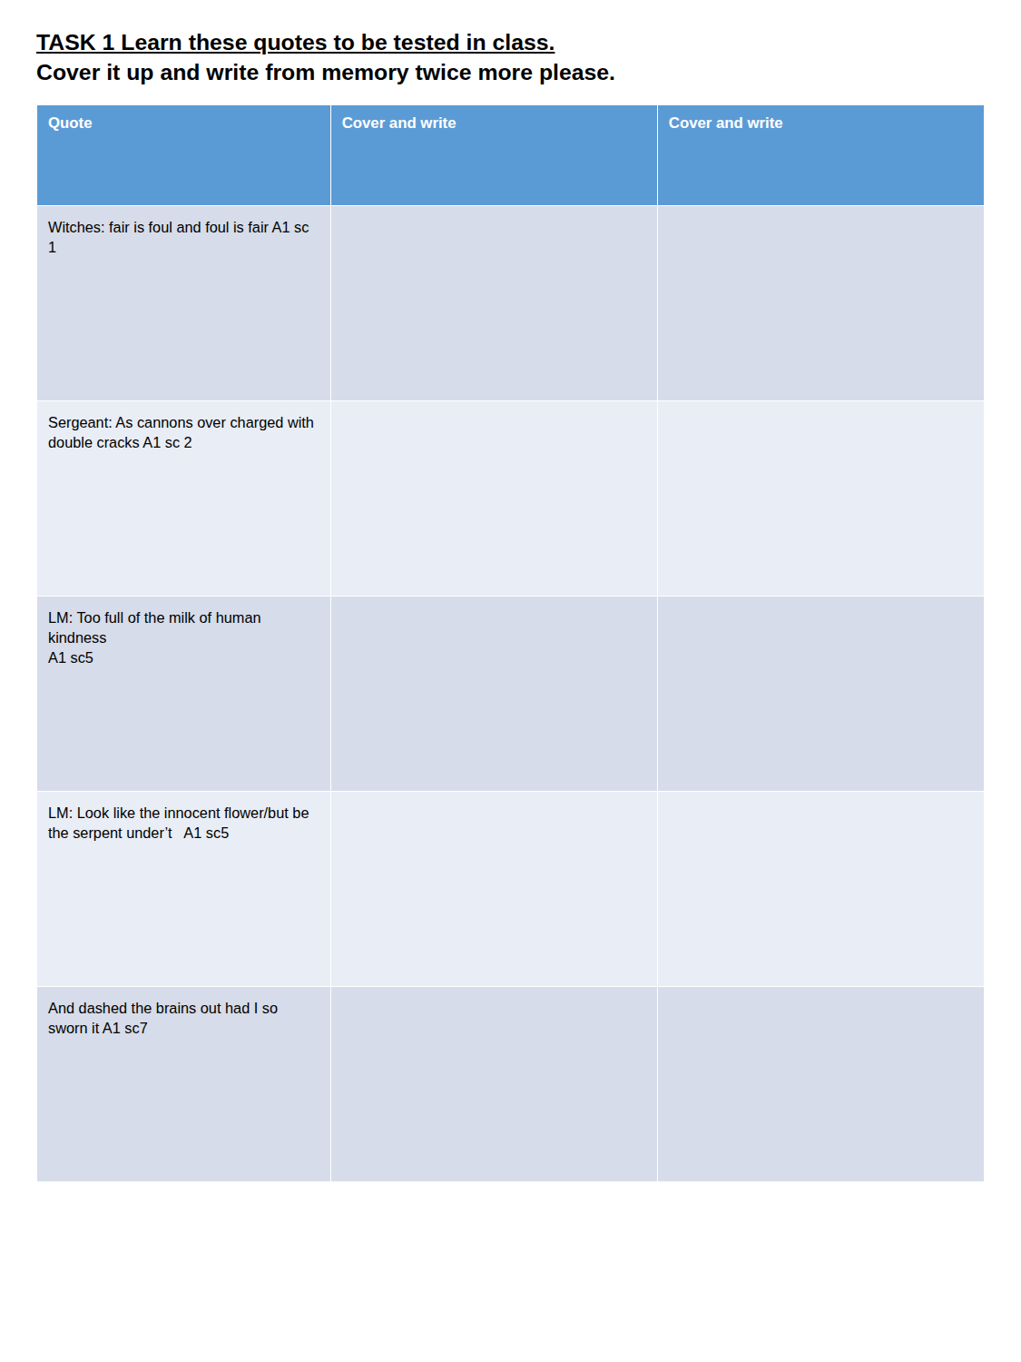TASK 1 Learn these quotes to be tested in class.
Cover it up and write from memory twice more please.
| Quote | Cover and write | Cover and write |
| --- | --- | --- |
| Witches: fair is foul and foul is fair A1 sc 1 | | |
| Sergeant: As cannons over charged with double cracks A1 sc 2 | | |
| LM: Too full of the milk of human kindness A1 sc5 | | |
| LM: Look like the innocent flower/but be the serpent under’t A1 sc5 | | |
| And dashed the brains out had I so sworn it A1 sc7 | | |